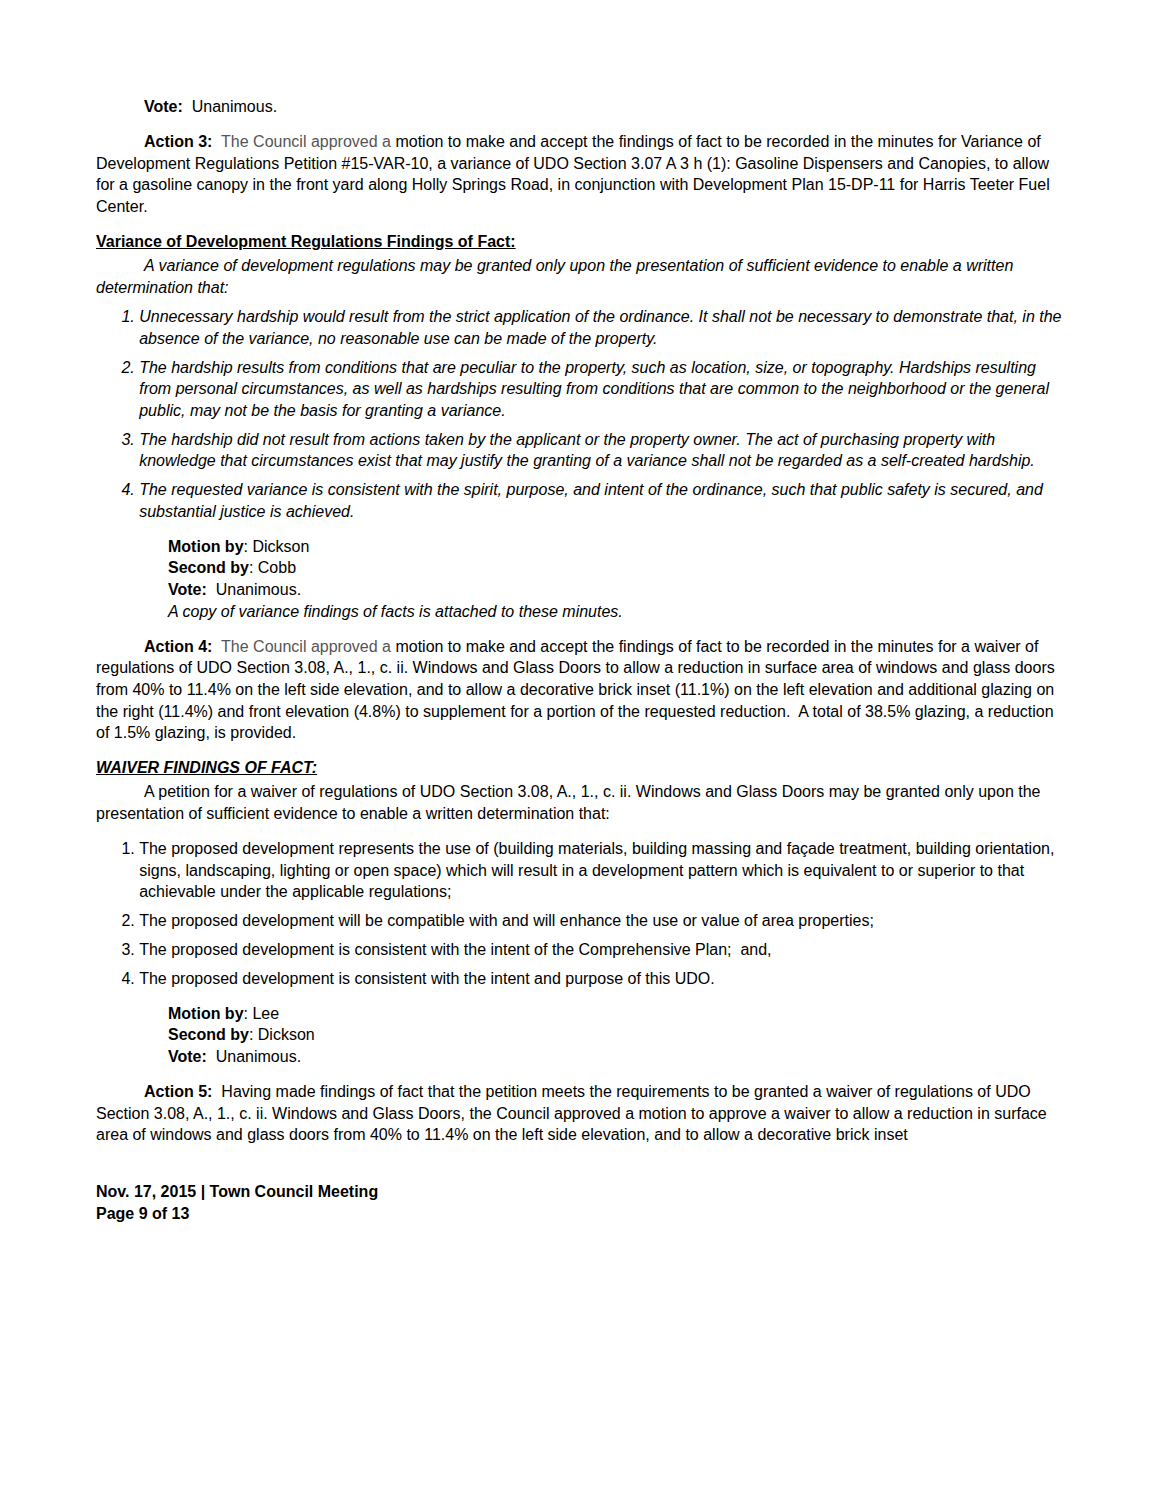Vote: Unanimous.
Action 3: The Council approved a motion to make and accept the findings of fact to be recorded in the minutes for Variance of Development Regulations Petition #15-VAR-10, a variance of UDO Section 3.07 A 3 h (1): Gasoline Dispensers and Canopies, to allow for a gasoline canopy in the front yard along Holly Springs Road, in conjunction with Development Plan 15-DP-11 for Harris Teeter Fuel Center.
Variance of Development Regulations Findings of Fact:
A variance of development regulations may be granted only upon the presentation of sufficient evidence to enable a written determination that:
Unnecessary hardship would result from the strict application of the ordinance. It shall not be necessary to demonstrate that, in the absence of the variance, no reasonable use can be made of the property.
The hardship results from conditions that are peculiar to the property, such as location, size, or topography. Hardships resulting from personal circumstances, as well as hardships resulting from conditions that are common to the neighborhood or the general public, may not be the basis for granting a variance.
The hardship did not result from actions taken by the applicant or the property owner. The act of purchasing property with knowledge that circumstances exist that may justify the granting of a variance shall not be regarded as a self-created hardship.
The requested variance is consistent with the spirit, purpose, and intent of the ordinance, such that public safety is secured, and substantial justice is achieved.
Motion by: Dickson
Second by: Cobb
Vote: Unanimous.
A copy of variance findings of facts is attached to these minutes.
Action 4: The Council approved a motion to make and accept the findings of fact to be recorded in the minutes for a waiver of regulations of UDO Section 3.08, A., 1., c. ii. Windows and Glass Doors to allow a reduction in surface area of windows and glass doors from 40% to 11.4% on the left side elevation, and to allow a decorative brick inset (11.1%) on the left elevation and additional glazing on the right (11.4%) and front elevation (4.8%) to supplement for a portion of the requested reduction. A total of 38.5% glazing, a reduction of 1.5% glazing, is provided.
WAIVER FINDINGS OF FACT:
A petition for a waiver of regulations of UDO Section 3.08, A., 1., c. ii. Windows and Glass Doors may be granted only upon the presentation of sufficient evidence to enable a written determination that:
The proposed development represents the use of (building materials, building massing and façade treatment, building orientation, signs, landscaping, lighting or open space) which will result in a development pattern which is equivalent to or superior to that achievable under the applicable regulations;
The proposed development will be compatible with and will enhance the use or value of area properties;
The proposed development is consistent with the intent of the Comprehensive Plan; and,
The proposed development is consistent with the intent and purpose of this UDO.
Motion by: Lee
Second by: Dickson
Vote: Unanimous.
Action 5: Having made findings of fact that the petition meets the requirements to be granted a waiver of regulations of UDO Section 3.08, A., 1., c. ii. Windows and Glass Doors, the Council approved a motion to approve a waiver to allow a reduction in surface area of windows and glass doors from 40% to 11.4% on the left side elevation, and to allow a decorative brick inset
Nov. 17, 2015 | Town Council Meeting
Page 9 of 13